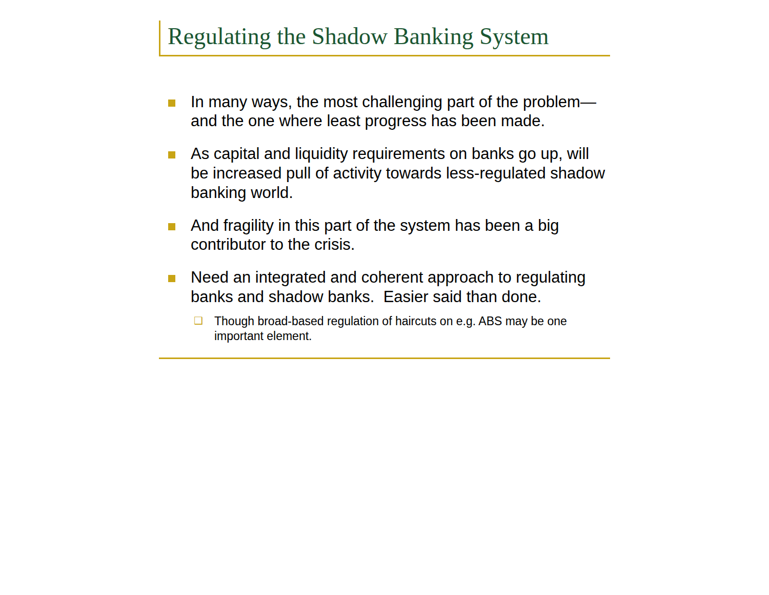Regulating the Shadow Banking System
In many ways, the most challenging part of the problem—and the one where least progress has been made.
As capital and liquidity requirements on banks go up, will be increased pull of activity towards less-regulated shadow banking world.
And fragility in this part of the system has been a big contributor to the crisis.
Need an integrated and coherent approach to regulating banks and shadow banks. Easier said than done.
Though broad-based regulation of haircuts on e.g. ABS may be one important element.